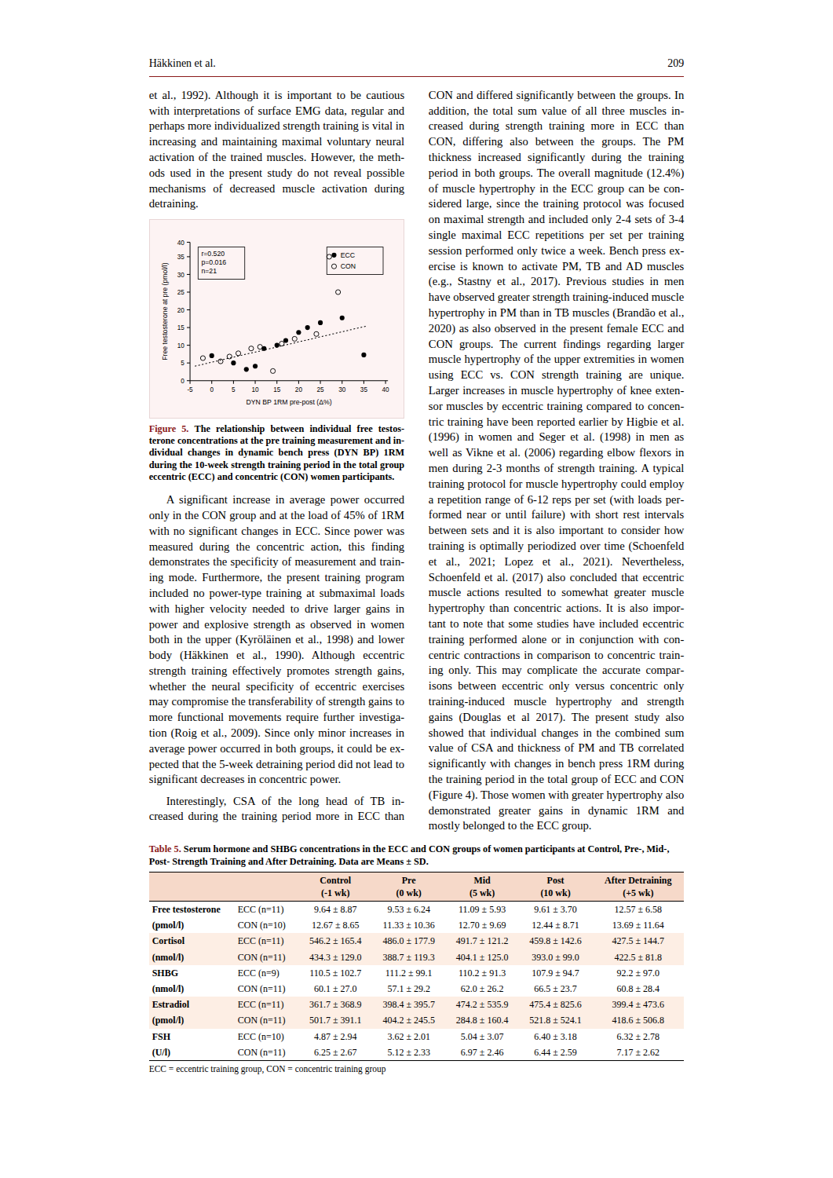Häkkinen et al.
209
et al., 1992). Although it is important to be cautious with interpretations of surface EMG data, regular and perhaps more individualized strength training is vital in increasing and maintaining maximal voluntary neural activation of the trained muscles. However, the methods used in the present study do not reveal possible mechanisms of decreased muscle activation during detraining.
0 5 10 15 20 25 30 35 40 -5 0 5 10 15 20 25 30 35 40 DYN BP 1RM pre-post (Δ%) Free testosterone at pre (pmol/l) r=0.520 p=0.016 n=21 ECC CON
Figure 5. The relationship between individual free testosterone concentrations at the pre training measurement and individual changes in dynamic bench press (DYN BP) 1RM during the 10-week strength training period in the total group eccentric (ECC) and concentric (CON) women participants.
A significant increase in average power occurred only in the CON group and at the load of 45% of 1RM with no significant changes in ECC. Since power was measured during the concentric action, this finding demonstrates the specificity of measurement and training mode. Furthermore, the present training program included no power-type training at submaximal loads with higher velocity needed to drive larger gains in power and explosive strength as observed in women both in the upper (Kyröläinen et al., 1998) and lower body (Häkkinen et al., 1990). Although eccentric strength training effectively promotes strength gains, whether the neural specificity of eccentric exercises may compromise the transferability of strength gains to more functional movements require further investigation (Roig et al., 2009). Since only minor increases in average power occurred in both groups, it could be expected that the 5-week detraining period did not lead to significant decreases in concentric power.
Interestingly, CSA of the long head of TB increased during the training period more in ECC than CON and differed significantly between the groups. In addition, the total sum value of all three muscles increased during strength training more in ECC than CON, differing also between the groups. The PM thickness increased significantly during the training period in both groups. The overall magnitude (12.4%) of muscle hypertrophy in the ECC group can be considered large, since the training protocol was focused on maximal strength and included only 2-4 sets of 3-4 single maximal ECC repetitions per set per training session performed only twice a week. Bench press exercise is known to activate PM, TB and AD muscles (e.g., Stastny et al., 2017). Previous studies in men have observed greater strength training-induced muscle hypertrophy in PM than in TB muscles (Brandão et al., 2020) as also observed in the present female ECC and CON groups. The current findings regarding larger muscle hypertrophy of the upper extremities in women using ECC vs. CON strength training are unique. Larger increases in muscle hypertrophy of knee extensor muscles by eccentric training compared to concentric training have been reported earlier by Higbie et al. (1996) in women and Seger et al. (1998) in men as well as Vikne et al. (2006) regarding elbow flexors in men during 2-3 months of strength training. A typical training protocol for muscle hypertrophy could employ a repetition range of 6-12 reps per set (with loads performed near or until failure) with short rest intervals between sets and it is also important to consider how training is optimally periodized over time (Schoenfeld et al., 2021; Lopez et al., 2021). Nevertheless, Schoenfeld et al. (2017) also concluded that eccentric muscle actions resulted to somewhat greater muscle hypertrophy than concentric actions. It is also important to note that some studies have included eccentric training performed alone or in conjunction with concentric contractions in comparison to concentric training only. This may complicate the accurate comparisons between eccentric only versus concentric only training-induced muscle hypertrophy and strength gains (Douglas et al 2017). The present study also showed that individual changes in the combined sum value of CSA and thickness of PM and TB correlated significantly with changes in bench press 1RM during the training period in the total group of ECC and CON (Figure 4). Those women with greater hypertrophy also demonstrated greater gains in dynamic 1RM and mostly belonged to the ECC group.
Table 5. Serum hormone and SHBG concentrations in the ECC and CON groups of women participants at Control, Pre-, Mid-, Post- Strength Training and After Detraining. Data are Means ± SD.
| | | Control (-1 wk) | Pre (0 wk) | Mid (5 wk) | Post (10 wk) | After Detraining (+5 wk) |
| --- | --- | --- | --- | --- | --- | --- |
| Free testosterone | ECC (n=11) | 9.64 ± 8.87 | 9.53 ± 6.24 | 11.09 ± 5.93 | 9.61 ± 3.70 | 12.57 ± 6.58 |
| (pmol/l) | CON (n=10) | 12.67 ± 8.65 | 11.33 ± 10.36 | 12.70 ± 9.69 | 12.44 ± 8.71 | 13.69 ± 11.64 |
| Cortisol | ECC (n=11) | 546.2 ± 165.4 | 486.0 ± 177.9 | 491.7 ± 121.2 | 459.8 ± 142.6 | 427.5 ± 144.7 |
| (nmol/l) | CON (n=11) | 434.3 ± 129.0 | 388.7 ± 119.3 | 404.1 ± 125.0 | 393.0 ± 99.0 | 422.5 ± 81.8 |
| SHBG | ECC (n=9) | 110.5 ± 102.7 | 111.2 ± 99.1 | 110.2 ± 91.3 | 107.9 ± 94.7 | 92.2 ± 97.0 |
| (nmol/l) | CON (n=11) | 60.1 ± 27.0 | 57.1 ± 29.2 | 62.0 ± 26.2 | 66.5 ± 23.7 | 60.8 ± 28.4 |
| Estradiol | ECC (n=11) | 361.7 ± 368.9 | 398.4 ± 395.7 | 474.2 ± 535.9 | 475.4 ± 825.6 | 399.4 ± 473.6 |
| (pmol/l) | CON (n=11) | 501.7 ± 391.1 | 404.2 ± 245.5 | 284.8 ± 160.4 | 521.8 ± 524.1 | 418.6 ± 506.8 |
| FSH | ECC (n=10) | 4.87 ± 2.94 | 3.62 ± 2.01 | 5.04 ± 3.07 | 6.40 ± 3.18 | 6.32 ± 2.78 |
| (U/l) | CON (n=11) | 6.25 ± 2.67 | 5.12 ± 2.33 | 6.97 ± 2.46 | 6.44 ± 2.59 | 7.17 ± 2.62 |
ECC = eccentric training group, CON = concentric training group